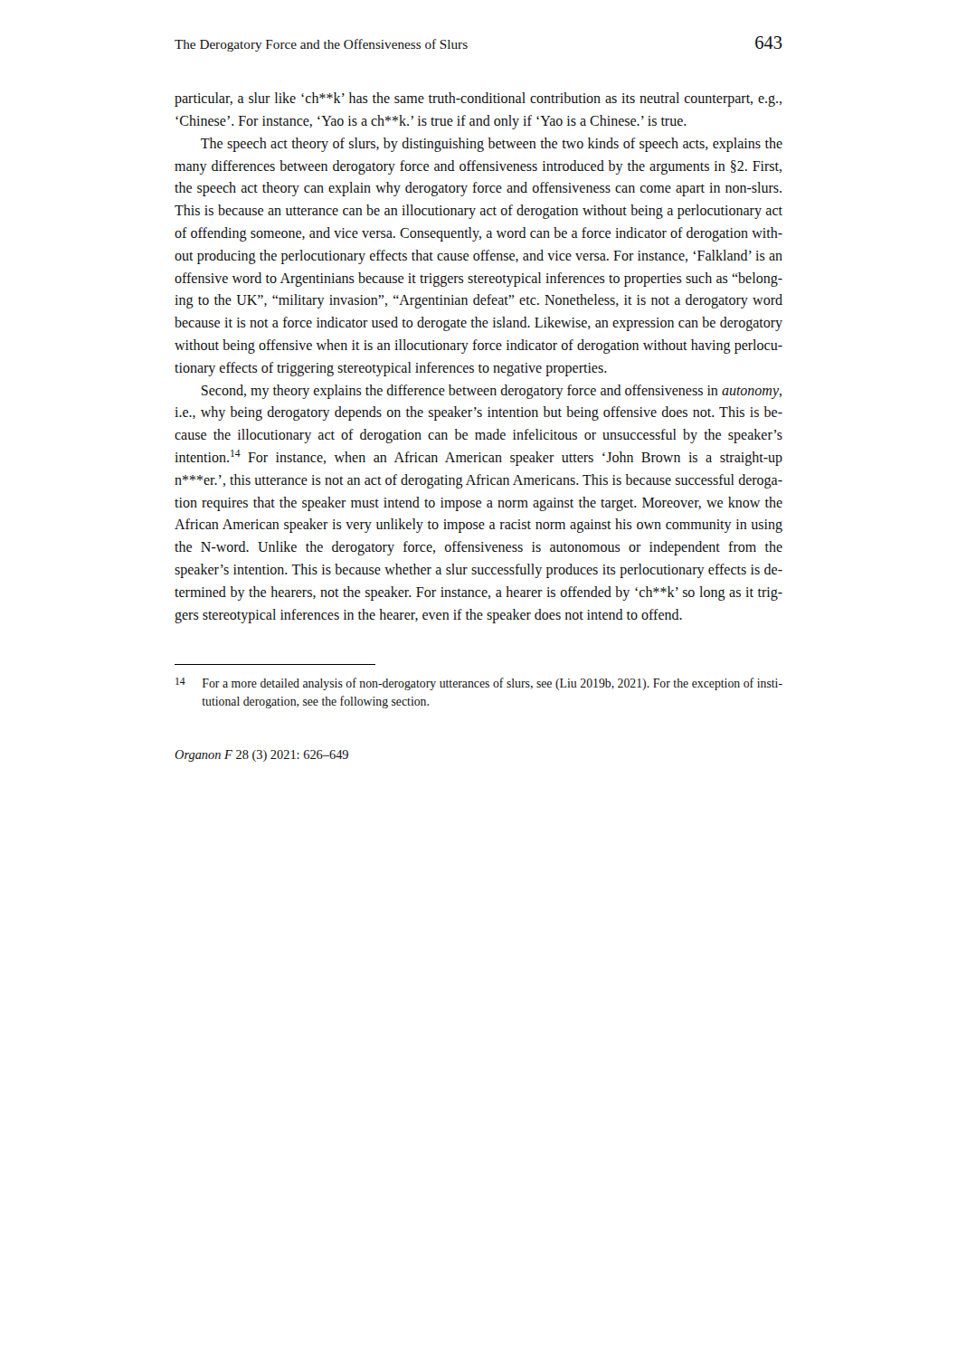The Derogatory Force and the Offensiveness of Slurs 643
particular, a slur like ‘ch**k’ has the same truth-conditional contribution as its neutral counterpart, e.g., ‘Chinese’. For instance, ‘Yao is a ch**k.’ is true if and only if ‘Yao is a Chinese.’ is true.
The speech act theory of slurs, by distinguishing between the two kinds of speech acts, explains the many differences between derogatory force and offensiveness introduced by the arguments in §2. First, the speech act theory can explain why derogatory force and offensiveness can come apart in non-slurs. This is because an utterance can be an illocutionary act of derogation without being a perlocutionary act of offending someone, and vice versa. Consequently, a word can be a force indicator of derogation without producing the perlocutionary effects that cause offense, and vice versa. For instance, ‘Falkland’ is an offensive word to Argentinians because it triggers stereotypical inferences to properties such as “belonging to the UK”, “military invasion”, “Argentinian defeat” etc. Nonetheless, it is not a derogatory word because it is not a force indicator used to derogate the island. Likewise, an expression can be derogatory without being offensive when it is an illocutionary force indicator of derogation without having perlocutionary effects of triggering stereotypical inferences to negative properties.
Second, my theory explains the difference between derogatory force and offensiveness in autonomy, i.e., why being derogatory depends on the speaker’s intention but being offensive does not. This is because the illocutionary act of derogation can be made infelicitous or unsuccessful by the speaker’s intention.14 For instance, when an African American speaker utters ‘John Brown is a straight-up n***er.’, this utterance is not an act of derogating African Americans. This is because successful derogation requires that the speaker must intend to impose a norm against the target. Moreover, we know the African American speaker is very unlikely to impose a racist norm against his own community in using the N-word. Unlike the derogatory force, offensiveness is autonomous or independent from the speaker’s intention. This is because whether a slur successfully produces its perlocutionary effects is determined by the hearers, not the speaker. For instance, a hearer is offended by ‘ch**k’ so long as it triggers stereotypical inferences in the hearer, even if the speaker does not intend to offend.
14 For a more detailed analysis of non-derogatory utterances of slurs, see (Liu 2019b, 2021). For the exception of institutional derogation, see the following section.
Organon F 28 (3) 2021: 626–649